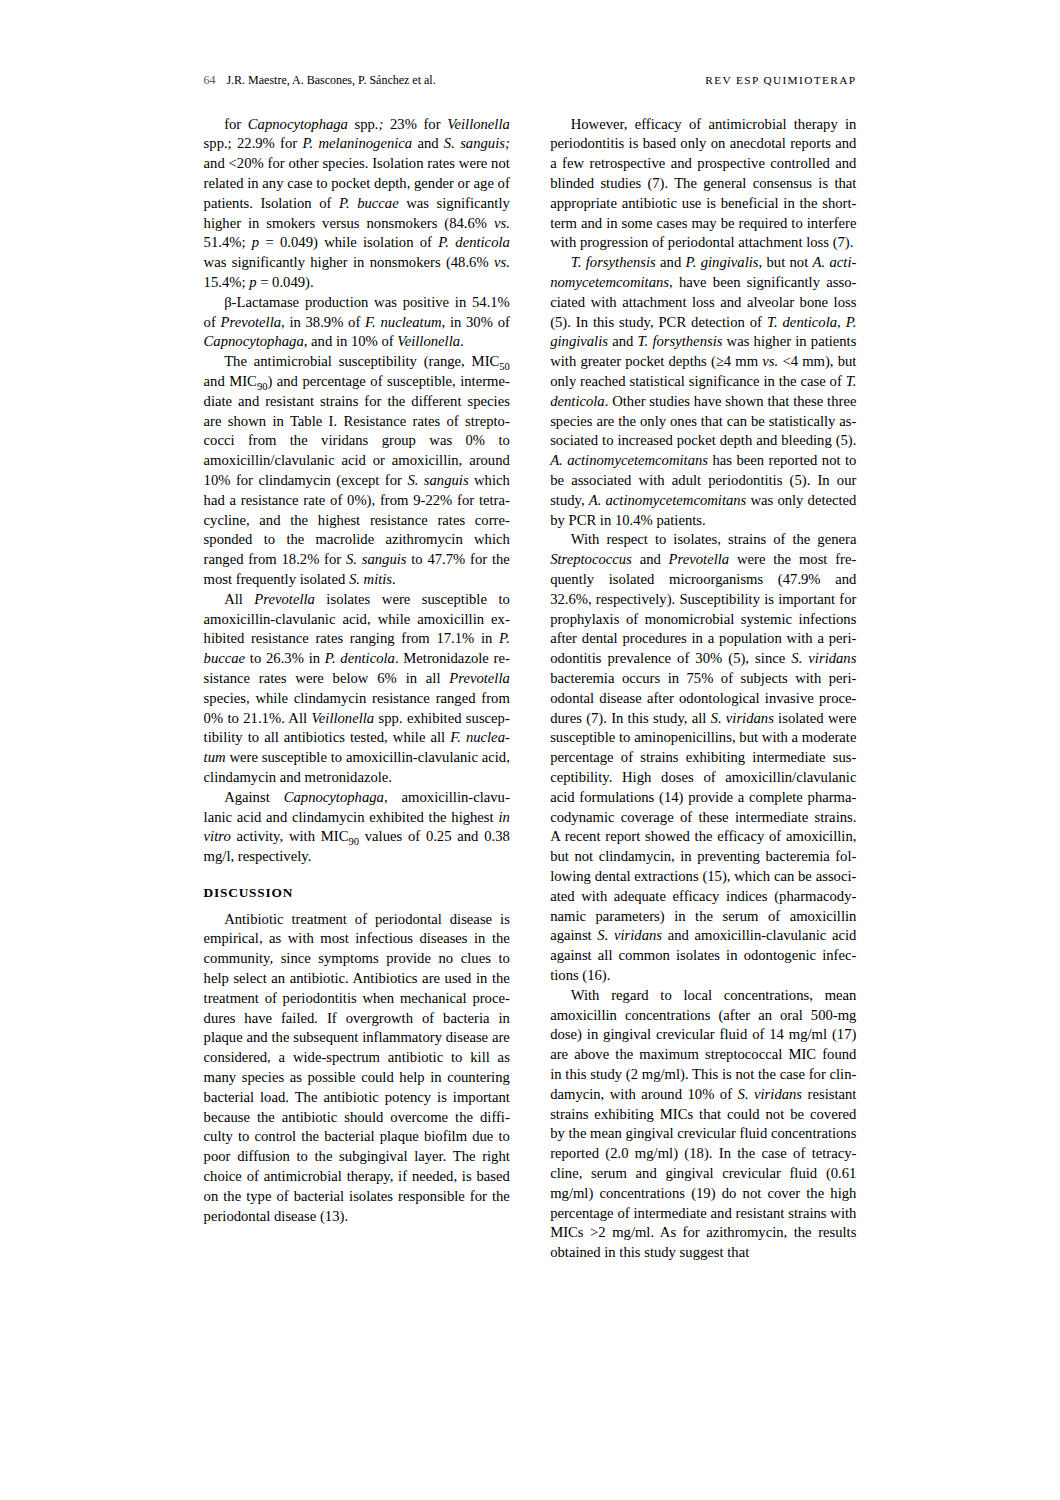64 J.R. Maestre, A. Bascones, P. Sánchez et al.
Rev Esp Quimioterap
for Capnocytophaga spp.; 23% for Veillonella spp.; 22.9% for P. melaninogenica and S. sanguis; and <20% for other species. Isolation rates were not related in any case to pocket depth, gender or age of patients. Isolation of P. buccae was significantly higher in smokers versus nonsmokers (84.6% vs. 51.4%; p = 0.049) while isolation of P. denticola was significantly higher in nonsmokers (48.6% vs. 15.4%; p = 0.049).
β-Lactamase production was positive in 54.1% of Prevotella, in 38.9% of F. nucleatum, in 30% of Capnocytophaga, and in 10% of Veillonella.
The antimicrobial susceptibility (range, MIC50 and MIC90) and percentage of susceptible, intermediate and resistant strains for the different species are shown in Table I. Resistance rates of streptococci from the viridans group was 0% to amoxicillin/clavulanic acid or amoxicillin, around 10% for clindamycin (except for S. sanguis which had a resistance rate of 0%), from 9-22% for tetracycline, and the highest resistance rates corresponded to the macrolide azithromycin which ranged from 18.2% for S. sanguis to 47.7% for the most frequently isolated S. mitis.
All Prevotella isolates were susceptible to amoxicillin-clavulanic acid, while amoxicillin exhibited resistance rates ranging from 17.1% in P. buccae to 26.3% in P. denticola. Metronidazole resistance rates were below 6% in all Prevotella species, while clindamycin resistance ranged from 0% to 21.1%. All Veillonella spp. exhibited susceptibility to all antibiotics tested, while all F. nucleatum were susceptible to amoxicillin-clavulanic acid, clindamycin and metronidazole.
Against Capnocytophaga, amoxicillin-clavulanic acid and clindamycin exhibited the highest in vitro activity, with MIC90 values of 0.25 and 0.38 mg/l, respectively.
DISCUSSION
Antibiotic treatment of periodontal disease is empirical, as with most infectious diseases in the community, since symptoms provide no clues to help select an antibiotic. Antibiotics are used in the treatment of periodontitis when mechanical procedures have failed. If overgrowth of bacteria in plaque and the subsequent inflammatory disease are considered, a wide-spectrum antibiotic to kill as many species as possible could help in countering bacterial load. The antibiotic potency is important because the antibiotic should overcome the difficulty to control the bacterial plaque biofilm due to poor diffusion to the subgingival layer. The right choice of antimicrobial therapy, if needed, is based on the type of bacterial isolates responsible for the periodontal disease (13).
However, efficacy of antimicrobial therapy in periodontitis is based only on anecdotal reports and a few retrospective and prospective controlled and blinded studies (7). The general consensus is that appropriate antibiotic use is beneficial in the short-term and in some cases may be required to interfere with progression of periodontal attachment loss (7).
T. forsythensis and P. gingivalis, but not A. actinomycetemcomitans, have been significantly associated with attachment loss and alveolar bone loss (5). In this study, PCR detection of T. denticola, P. gingivalis and T. forsythensis was higher in patients with greater pocket depths (≥4 mm vs. <4 mm), but only reached statistical significance in the case of T. denticola. Other studies have shown that these three species are the only ones that can be statistically associated to increased pocket depth and bleeding (5). A. actinomycetemcomitans has been reported not to be associated with adult periodontitis (5). In our study, A. actinomycetemcomitans was only detected by PCR in 10.4% patients.
With respect to isolates, strains of the genera Streptococcus and Prevotella were the most frequently isolated microorganisms (47.9% and 32.6%, respectively). Susceptibility is important for prophylaxis of monomicrobial systemic infections after dental procedures in a population with a periodontitis prevalence of 30% (5), since S. viridans bacteremia occurs in 75% of subjects with periodontal disease after odontological invasive procedures (7). In this study, all S. viridans isolated were susceptible to aminopenicillins, but with a moderate percentage of strains exhibiting intermediate susceptibility. High doses of amoxicillin/clavulanic acid formulations (14) provide a complete pharmacodynamic coverage of these intermediate strains. A recent report showed the efficacy of amoxicillin, but not clindamycin, in preventing bacteremia following dental extractions (15), which can be associated with adequate efficacy indices (pharmacodynamic parameters) in the serum of amoxicillin against S. viridans and amoxicillin-clavulanic acid against all common isolates in odontogenic infections (16).
With regard to local concentrations, mean amoxicillin concentrations (after an oral 500-mg dose) in gingival crevicular fluid of 14 mg/ml (17) are above the maximum streptococcal MIC found in this study (2 mg/ml). This is not the case for clindamycin, with around 10% of S. viridans resistant strains exhibiting MICs that could not be covered by the mean gingival crevicular fluid concentrations reported (2.0 mg/ml) (18). In the case of tetracycline, serum and gingival crevicular fluid (0.61 mg/ml) concentrations (19) do not cover the high percentage of intermediate and resistant strains with MICs >2 mg/ml. As for azithromycin, the results obtained in this study suggest that